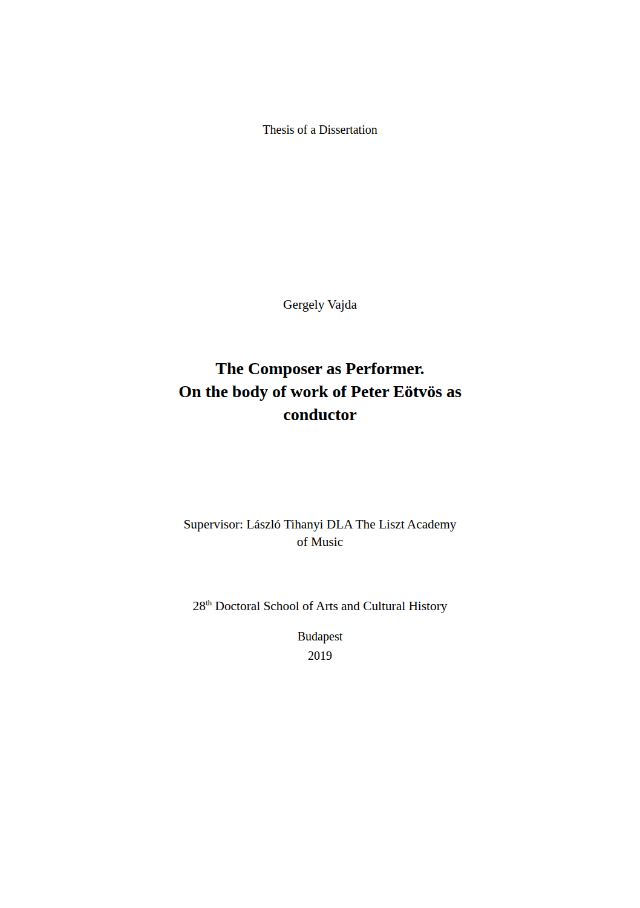Thesis of a Dissertation
Gergely Vajda
The Composer as Performer.
On the body of work of Peter Eötvös as
conductor
Supervisor: László Tihanyi DLA The Liszt Academy
of Music
28th Doctoral School of Arts and Cultural History
Budapest
2019